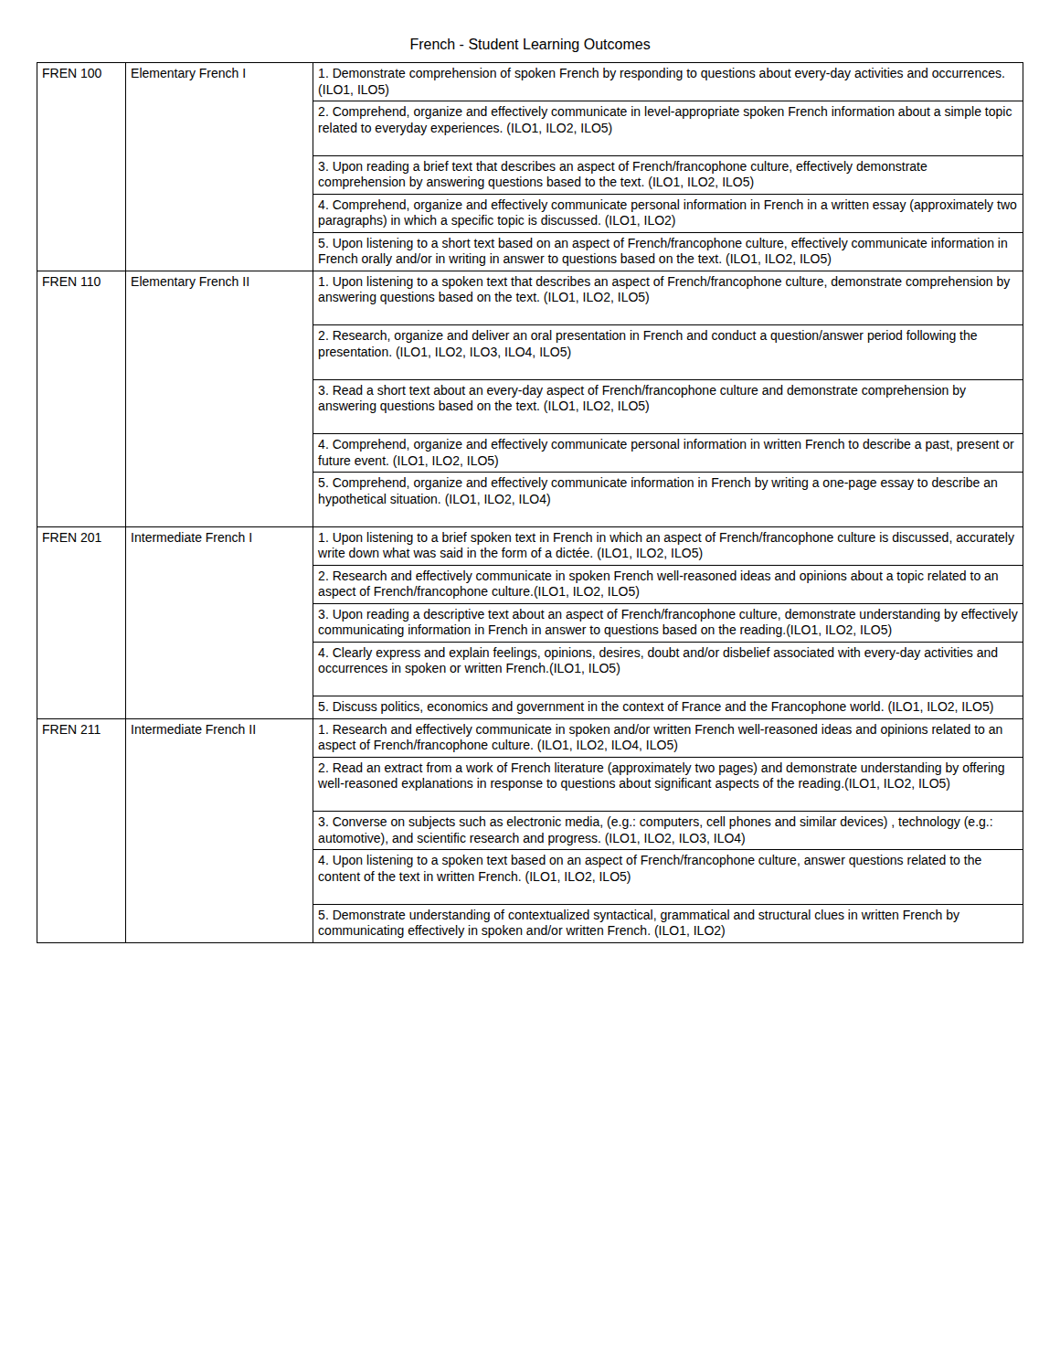French - Student Learning Outcomes
| FREN 100 | Elementary French I | 1. Demonstrate comprehension of spoken French by responding to questions about every-day activities and occurrences. (ILO1, ILO5) |
| 2. Comprehend, organize and effectively communicate in level-appropriate spoken French information about a simple topic related to everyday experiences. (ILO1, ILO2, ILO5) |
| 3. Upon reading a brief text that describes an aspect of French/francophone culture, effectively demonstrate comprehension by answering questions based to the text. (ILO1, ILO2, ILO5) |
| 4. Comprehend, organize and effectively communicate personal information in French in a written essay (approximately two paragraphs) in which a specific topic is discussed. (ILO1, ILO2) |
| 5. Upon listening to a short text based on an aspect of French/francophone culture, effectively communicate information in French orally and/or in writing in answer to questions based on the text. (ILO1, ILO2, ILO5) |
| FREN 110 | Elementary French II | 1. Upon listening to a spoken text that describes an aspect of French/francophone culture, demonstrate comprehension by answering questions based on the text. (ILO1, ILO2, ILO5) |
| 2. Research, organize and deliver an oral presentation in French and conduct a question/answer period following the presentation. (ILO1, ILO2, ILO3, ILO4, ILO5) |
| 3. Read a short text about an every-day aspect of French/francophone culture and demonstrate comprehension by answering questions based on the text. (ILO1, ILO2, ILO5) |
| 4. Comprehend, organize and effectively communicate personal information in written French to describe a past, present or future event. (ILO1, ILO2, ILO5) |
| 5. Comprehend, organize and effectively communicate information in French by writing a one-page essay to describe an hypothetical situation. (ILO1, ILO2, ILO4) |
| FREN 201 | Intermediate French I | 1. Upon listening to a brief spoken text in French in which an aspect of French/francophone culture is discussed, accurately write down what was said in the form of a dictée. (ILO1, ILO2, ILO5) |
| 2. Research and effectively communicate in spoken French well-reasoned ideas and opinions about a topic related to an aspect of French/francophone culture.(ILO1, ILO2, ILO5) |
| 3. Upon reading a descriptive text about an aspect of French/francophone culture, demonstrate understanding by effectively communicating information in French in answer to questions based on the reading.(ILO1, ILO2, ILO5) |
| 4. Clearly express and explain feelings, opinions, desires, doubt and/or disbelief associated with every-day activities and occurrences in spoken or written French.(ILO1, ILO5) |
| 5. Discuss politics, economics and government in the context of France and the Francophone world. (ILO1, ILO2, ILO5) |
| FREN 211 | Intermediate French II | 1. Research and effectively communicate in spoken and/or written French well-reasoned ideas and opinions related to an aspect of French/francophone culture. (ILO1, ILO2, ILO4, ILO5) |
| 2. Read an extract from a work of French literature (approximately two pages) and demonstrate understanding by offering well-reasoned explanations in response to questions about significant aspects of the reading.(ILO1, ILO2, ILO5) |
| 3. Converse on subjects such as electronic media, (e.g.: computers, cell phones and similar devices) , technology (e.g.: automotive), and scientific research and progress. (ILO1, ILO2, ILO3, ILO4) |
| 4. Upon listening to a spoken text based on an aspect of French/francophone culture, answer questions related to the content of the text in written French. (ILO1, ILO2, ILO5) |
| 5. Demonstrate understanding of contextualized syntactical, grammatical and structural clues in written French by communicating effectively in spoken and/or written French. (ILO1, ILO2) |